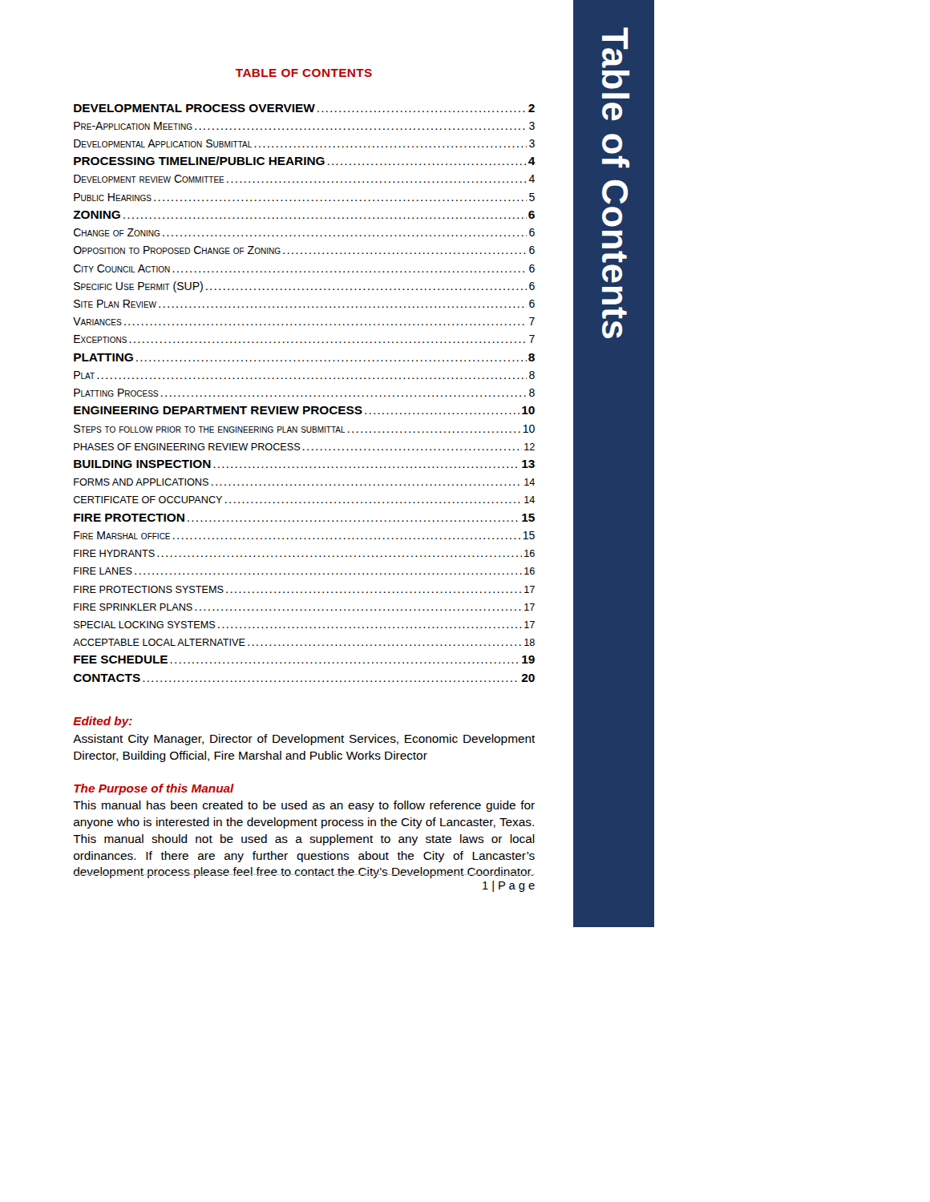Table of Contents
TABLE OF CONTENTS
Developmental Process Overview................................................................................ 2
Pre-Application Meeting......................................................................................................... 3
Developmental Application Submittal....................................................................................... 3
Processing Timeline/Public Hearing............................................................................. 4
Development review Committee.................................................................................................. 4
Public Hearings..................................................................................................................... 5
Zoning................................................................................................................. 6
Change of Zoning.................................................................................................................... 6
Opposition to Proposed Change of Zoning................................................................................ 6
City Council Action................................................................................................................... 6
Specific Use Permit (SUP)............................................................................................................ 6
Site Plan Review.................................................................................................................... 6
Variances............................................................................................................................. 7
Exceptions............................................................................................................................ 7
Platting.............................................................................................................. 8
Plat..................................................................................................................................... 8
Platting Process..................................................................................................................... 8
Engineering Department Review Process..................................................................... 10
Steps to follow prior to the engineering plan submittal........................................................... 10
phases of engineering review process....................................................................................... 12
Building Inspection......................................................................................................... 13
forms and applications.............................................................................................................. 14
certificate of occupancy............................................................................................................. 14
Fire Protection................................................................................................................. 15
Fire Marshal office................................................................................................................... 15
fire hydrants......................................................................................................................... 16
fire lanes............................................................................................................................. 16
fire protections systems.............................................................................................................. 17
fire sprinkler plans..................................................................................................................... 17
special locking systems................................................................................................................ 17
acceptable local alternative......................................................................................................... 18
Fee Schedule..................................................................................................................... 19
Contacts......................................................................................................................... 20
Edited by:
Assistant City Manager, Director of Development Services, Economic Development Director, Building Official, Fire Marshal and Public Works Director
The Purpose of this Manual
This manual has been created to be used as an easy to follow reference guide for anyone who is interested in the development process in the City of Lancaster, Texas. This manual should not be used as a supplement to any state laws or local ordinances. If there are any further questions about the City of Lancaster’s development process please feel free to contact the City’s Development Coordinator.
1 | P a g e